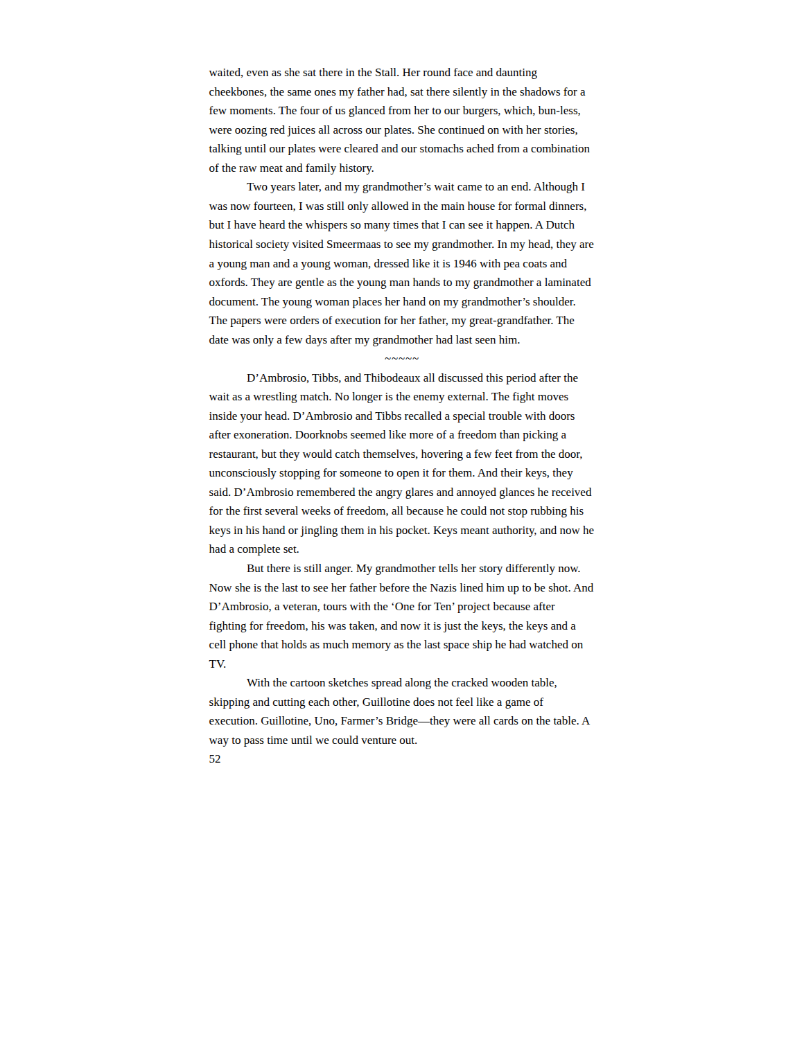waited, even as she sat there in the Stall. Her round face and daunting cheekbones, the same ones my father had, sat there silently in the shadows for a few moments. The four of us glanced from her to our burgers, which, bun-less, were oozing red juices all across our plates. She continued on with her stories, talking until our plates were cleared and our stomachs ached from a combination of the raw meat and family history.
Two years later, and my grandmother’s wait came to an end. Although I was now fourteen, I was still only allowed in the main house for formal dinners, but I have heard the whispers so many times that I can see it happen. A Dutch historical society visited Smeermaas to see my grandmother. In my head, they are a young man and a young woman, dressed like it is 1946 with pea coats and oxfords. They are gentle as the young man hands to my grandmother a laminated document. The young woman places her hand on my grandmother’s shoulder. The papers were orders of execution for her father, my great-grandfather. The date was only a few days after my grandmother had last seen him.
~~~~~
D’Ambrosio, Tibbs, and Thibodeaux all discussed this period after the wait as a wrestling match. No longer is the enemy external. The fight moves inside your head. D’Ambrosio and Tibbs recalled a special trouble with doors after exoneration. Doorknobs seemed like more of a freedom than picking a restaurant, but they would catch themselves, hovering a few feet from the door, unconsciously stopping for someone to open it for them. And their keys, they said. D’Ambrosio remembered the angry glares and annoyed glances he received for the first several weeks of freedom, all because he could not stop rubbing his keys in his hand or jingling them in his pocket. Keys meant authority, and now he had a complete set.
But there is still anger. My grandmother tells her story differently now. Now she is the last to see her father before the Nazis lined him up to be shot. And D’Ambrosio, a veteran, tours with the ‘One for Ten’ project because after fighting for freedom, his was taken, and now it is just the keys, the keys and a cell phone that holds as much memory as the last space ship he had watched on TV.
With the cartoon sketches spread along the cracked wooden table, skipping and cutting each other, Guillotine does not feel like a game of execution. Guillotine, Uno, Farmer’s Bridge—they were all cards on the table. A way to pass time until we could venture out.
52